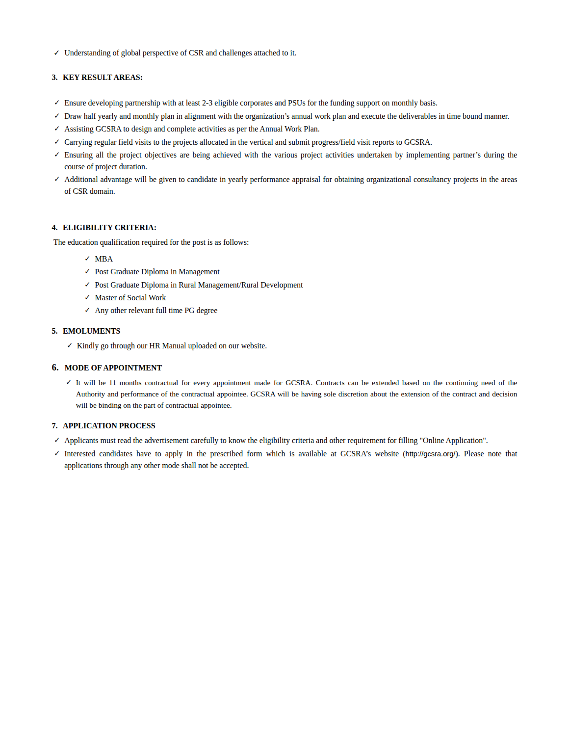Understanding of global perspective of CSR and challenges attached to it.
3. KEY RESULT AREAS:
Ensure developing partnership with at least 2-3 eligible corporates and PSUs for the funding support on monthly basis.
Draw half yearly and monthly plan in alignment with the organization’s annual work plan and execute the deliverables in time bound manner.
Assisting GCSRA to design and complete activities as per the Annual Work Plan.
Carrying regular field visits to the projects allocated in the vertical and submit progress/field visit reports to GCSRA.
Ensuring all the project objectives are being achieved with the various project activities undertaken by implementing partner’s during the course of project duration.
Additional advantage will be given to candidate in yearly performance appraisal for obtaining organizational consultancy projects in the areas of CSR domain.
4. ELIGIBILITY CRITERIA:
The education qualification required for the post is as follows:
MBA
Post Graduate Diploma in Management
Post Graduate Diploma in Rural Management/Rural Development
Master of Social Work
Any other relevant full time PG degree
5. EMOLUMENTS
Kindly go through our HR Manual uploaded on our website.
6. MODE OF APPOINTMENT
It will be 11 months contractual for every appointment made for GCSRA. Contracts can be extended based on the continuing need of the Authority and performance of the contractual appointee. GCSRA will be having sole discretion about the extension of the contract and decision will be binding on the part of contractual appointee.
7. APPLICATION PROCESS
Applicants must read the advertisement carefully to know the eligibility criteria and other requirement for filling "Online Application".
Interested candidates have to apply in the prescribed form which is available at GCSRA’s website (http://gcsra.org/). Please note that applications through any other mode shall not be accepted.